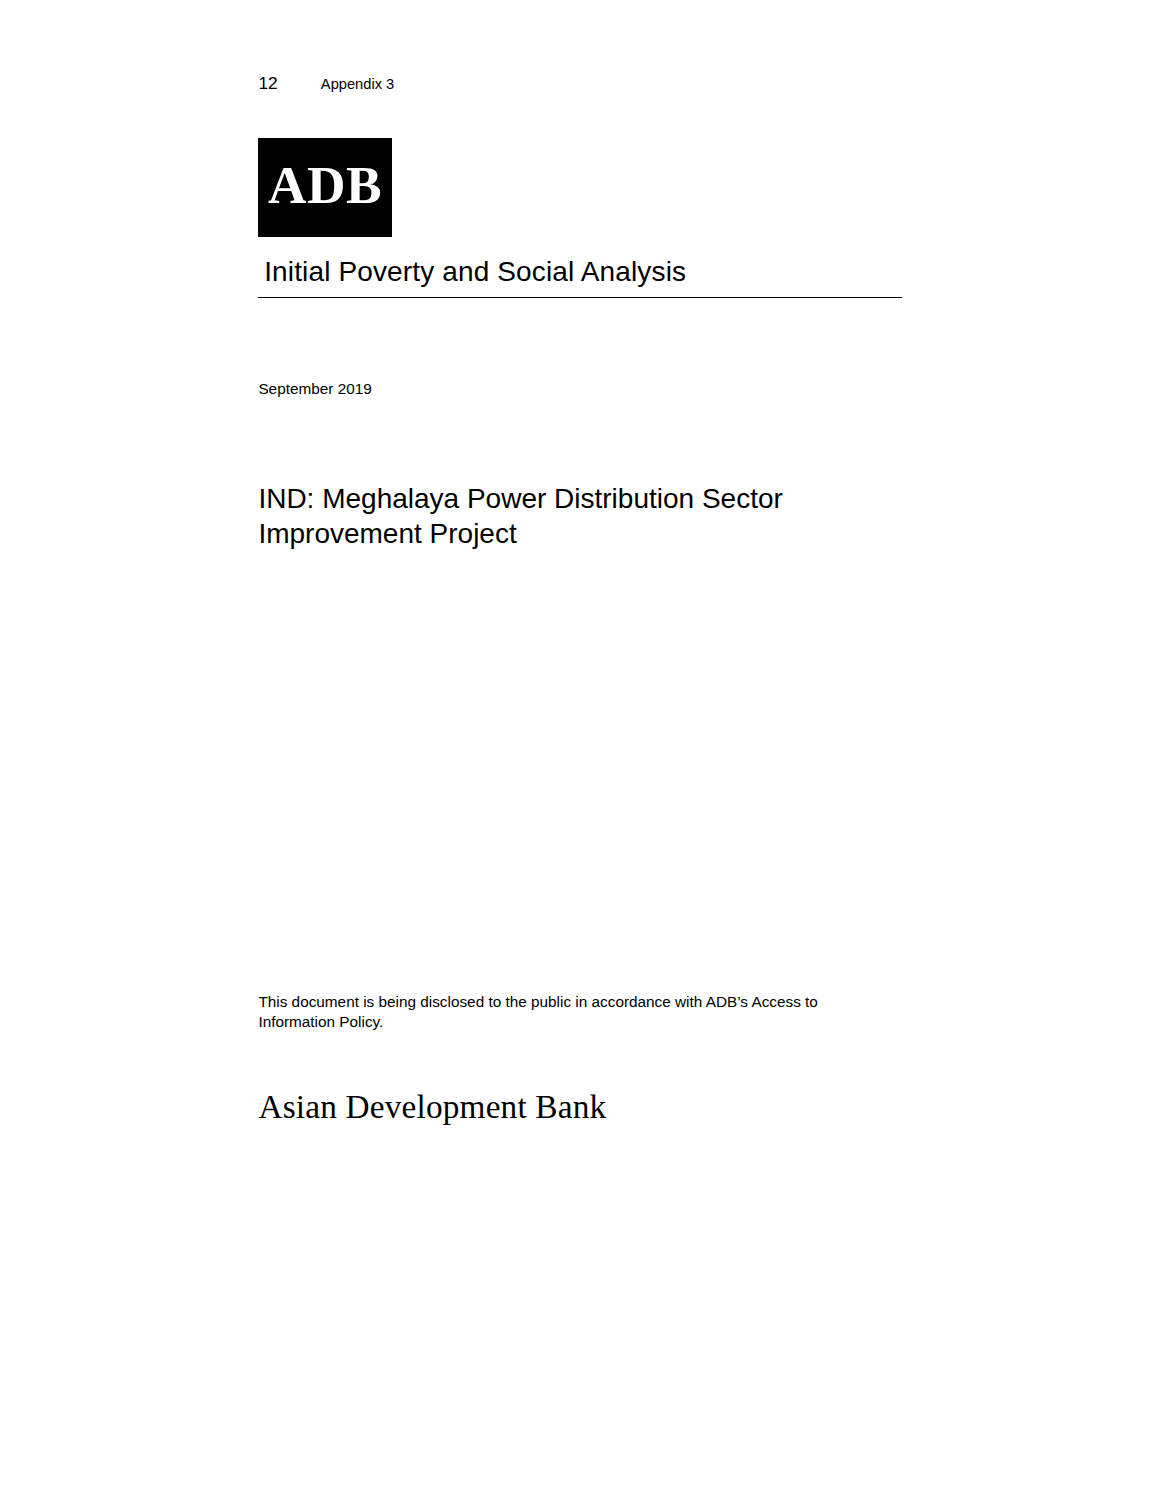12 Appendix 3
ADB
Initial Poverty and Social Analysis
September 2019
IND: Meghalaya Power Distribution Sector Improvement Project
This document is being disclosed to the public in accordance with ADB’s Access to Information Policy.
Asian Development Bank